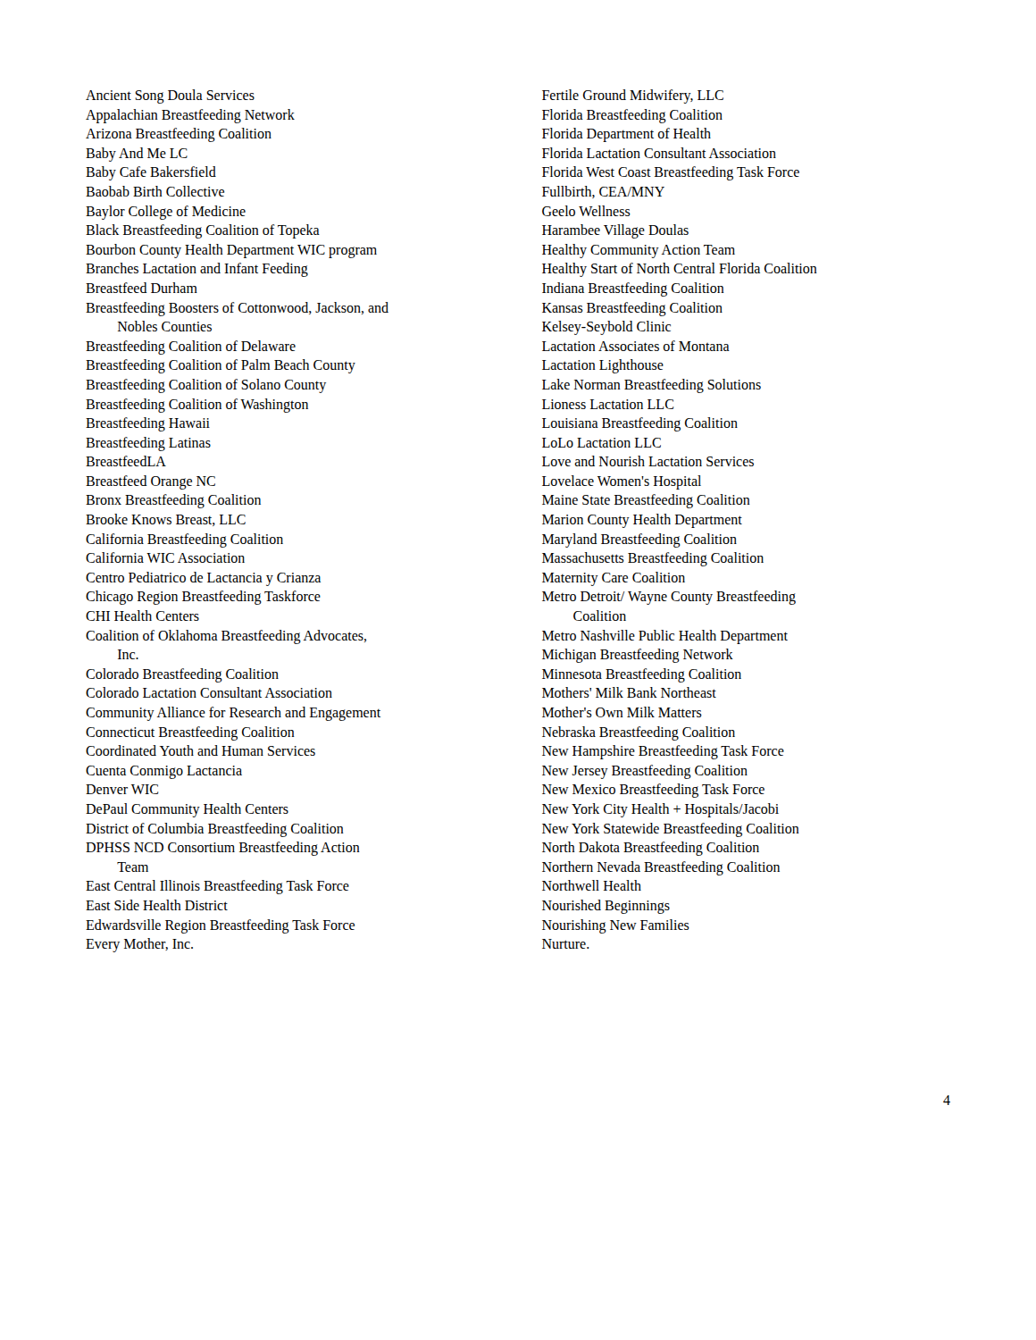Ancient Song Doula Services
Appalachian Breastfeeding Network
Arizona Breastfeeding Coalition
Baby And Me LC
Baby Cafe Bakersfield
Baobab Birth Collective
Baylor College of Medicine
Black Breastfeeding Coalition of Topeka
Bourbon County Health Department WIC program
Branches Lactation and Infant Feeding
Breastfeed Durham
Breastfeeding Boosters of Cottonwood, Jackson, and
Nobles Counties
Breastfeeding Coalition of Delaware
Breastfeeding Coalition of Palm Beach County
Breastfeeding Coalition of Solano County
Breastfeeding Coalition of Washington
Breastfeeding Hawaii
Breastfeeding Latinas
BreastfeedLA
Breastfeed Orange NC
Bronx Breastfeeding Coalition
Brooke Knows Breast, LLC
California Breastfeeding Coalition
California WIC Association
Centro Pediatrico de Lactancia y Crianza
Chicago Region Breastfeeding Taskforce
CHI Health Centers
Coalition of Oklahoma Breastfeeding Advocates,
Inc.
Colorado Breastfeeding Coalition
Colorado Lactation Consultant Association
Community Alliance for Research and Engagement
Connecticut Breastfeeding Coalition
Coordinated Youth and Human Services
Cuenta Conmigo Lactancia
Denver WIC
DePaul Community Health Centers
District of Columbia Breastfeeding Coalition
DPHSS NCD Consortium Breastfeeding Action
Team
East Central Illinois Breastfeeding Task Force
East Side Health District
Edwardsville Region Breastfeeding Task Force
Every Mother, Inc.
Fertile Ground Midwifery, LLC
Florida Breastfeeding Coalition
Florida Department of Health
Florida Lactation Consultant Association
Florida West Coast Breastfeeding Task Force
Fullbirth, CEA/MNY
Geelo Wellness
Harambee Village Doulas
Healthy Community Action Team
Healthy Start of North Central Florida Coalition
Indiana Breastfeeding Coalition
Kansas Breastfeeding Coalition
Kelsey-Seybold Clinic
Lactation Associates of Montana
Lactation Lighthouse
Lake Norman Breastfeeding Solutions
Lioness Lactation LLC
Louisiana Breastfeeding Coalition
LoLo Lactation LLC
Love and Nourish Lactation Services
Lovelace Women's Hospital
Maine State Breastfeeding Coalition
Marion County Health Department
Maryland Breastfeeding Coalition
Massachusetts Breastfeeding Coalition
Maternity Care Coalition
Metro Detroit/ Wayne County Breastfeeding
Coalition
Metro Nashville Public Health Department
Michigan Breastfeeding Network
Minnesota Breastfeeding Coalition
Mothers' Milk Bank Northeast
Mother's Own Milk Matters
Nebraska Breastfeeding Coalition
New Hampshire Breastfeeding Task Force
New Jersey Breastfeeding Coalition
New Mexico Breastfeeding Task Force
New York City Health + Hospitals/Jacobi
New York Statewide Breastfeeding Coalition
North Dakota Breastfeeding Coalition
Northern Nevada Breastfeeding Coalition
Northwell Health
Nourished Beginnings
Nourishing New Families
Nurture.
4